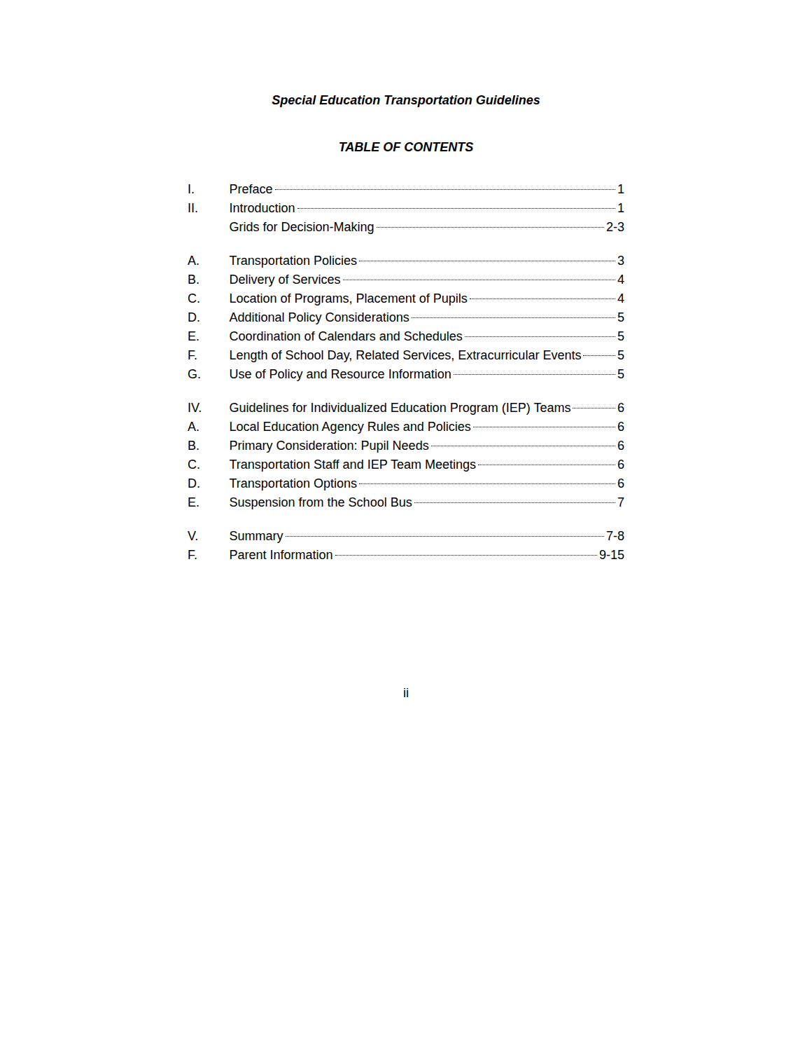Special Education Transportation Guidelines
TABLE OF CONTENTS
| I. | Preface 1 |
| II. | Introduction 1 |
| | Grids for Decision-Making 2-3 |
| A. | Transportation Policies 3 |
| B. | Delivery of Services 4 |
| C. | Location of Programs, Placement of Pupils 4 |
| D. | Additional Policy Considerations 5 |
| E. | Coordination of Calendars and Schedules 5 |
| F. | Length of School Day, Related Services, Extracurricular Events 5 |
| G. | Use of Policy and Resource Information 5 |
| IV. | Guidelines for Individualized Education Program (IEP) Teams 6 |
| A. | Local Education Agency Rules and Policies 6 |
| B. | Primary Consideration: Pupil Needs 6 |
| C. | Transportation Staff and IEP Team Meetings 6 |
| D. | Transportation Options 6 |
| E. | Suspension from the School Bus 7 |
| V. | Summary 7-8 |
| F. | Parent Information 9-15 |
ii